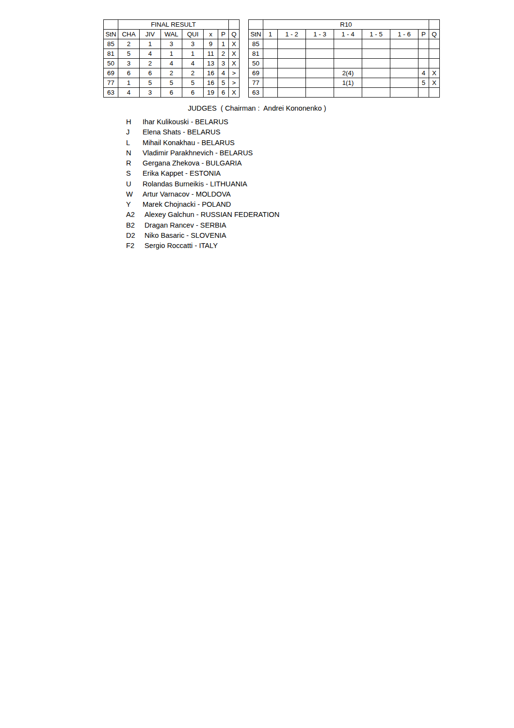| | FINAL RESULT | |
| StN | CHA | JIV | WAL | QUI | x | P | Q |
| 85 | 2 | 1 | 3 | 3 | 9 | 1 | X |
| 81 | 5 | 4 | 1 | 1 | 11 | 2 | X |
| 50 | 3 | 2 | 4 | 4 | 13 | 3 | X |
| 69 | 6 | 6 | 2 | 2 | 16 | 4 | > |
| 77 | 1 | 5 | 5 | 5 | 16 | 5 | > |
| 63 | 4 | 3 | 6 | 6 | 19 | 6 | X |
| | R10 | |
| StN | 1 | 1 - 2 | 1 - 3 | 1 - 4 | 1 - 5 | 1 - 6 | P | Q |
| 85 | | | | | | | | |
| 81 | | | | | | | | |
| 50 | | | | | | | | |
| 69 | | | | 2(4) | | | 4 | X |
| 77 | | | | 1(1) | | | 5 | X |
| 63 | | | | | | | | |
JUDGES ( Chairman : Andrei Kononenko )
HIhar Kulikouski - BELARUS
JElena Shats - BELARUS
LMihail Konakhau - BELARUS
NVladimir Parakhnevich - BELARUS
RGergana Zhekova - BULGARIA
SErika Kappet - ESTONIA
URolandas Burneikis - LITHUANIA
WArtur Varnacov - MOLDOVA
YMarek Chojnacki - POLAND
A2 Alexey Galchun - RUSSIAN FEDERATION
B2 Dragan Rancev - SERBIA
D2 Niko Basaric - SLOVENIA
F2 Sergio Roccatti - ITALY